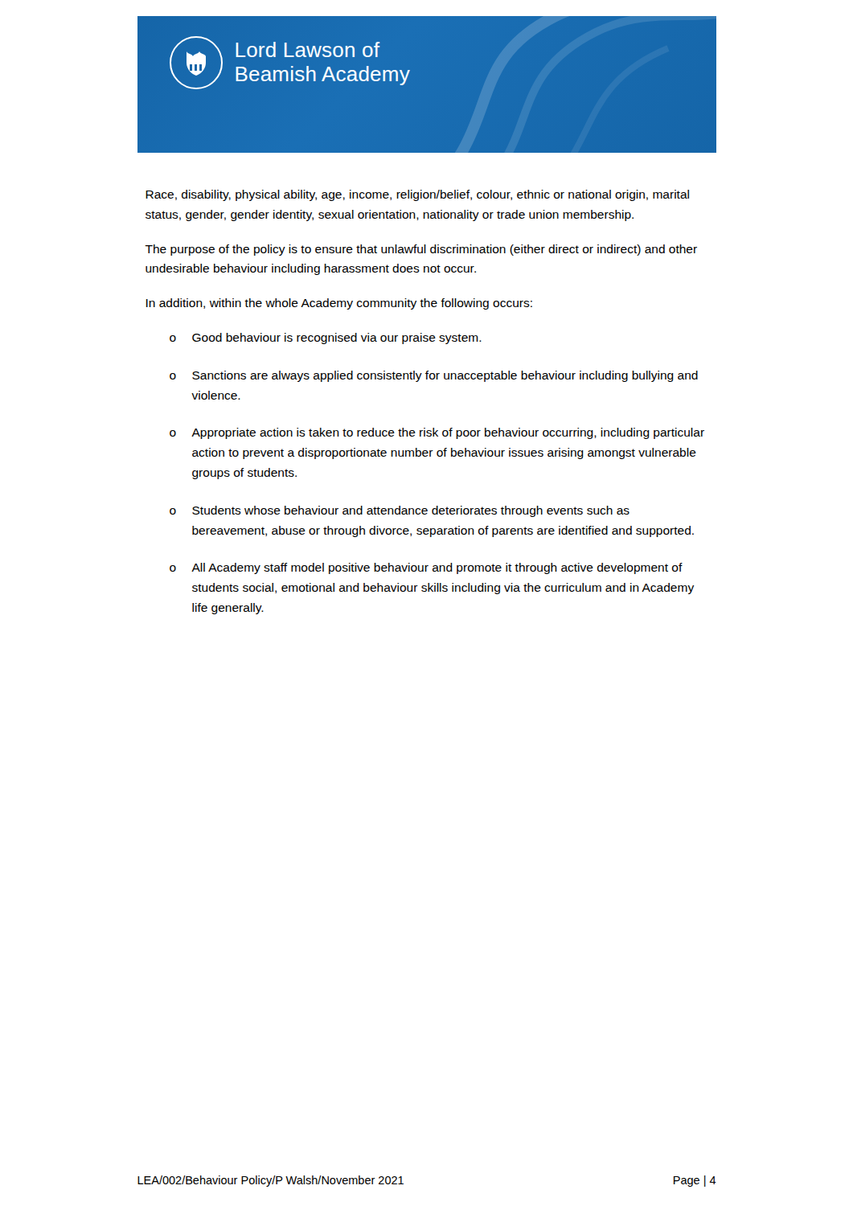Lord Lawson of
Beamish Academy
Race, disability, physical ability, age, income, religion/belief, colour, ethnic or national origin, marital status, gender, gender identity, sexual orientation, nationality or trade union membership.
The purpose of the policy is to ensure that unlawful discrimination (either direct or indirect) and other undesirable behaviour including harassment does not occur.
In addition, within the whole Academy community the following occurs:
Good behaviour is recognised via our praise system.
Sanctions are always applied consistently for unacceptable behaviour including bullying and violence.
Appropriate action is taken to reduce the risk of poor behaviour occurring, including particular action to prevent a disproportionate number of behaviour issues arising amongst vulnerable groups of students.
Students whose behaviour and attendance deteriorates through events such as bereavement, abuse or through divorce, separation of parents are identified and supported.
All Academy staff model positive behaviour and promote it through active development of students social, emotional and behaviour skills including via the curriculum and in Academy life generally.
LEA/002/Behaviour Policy/P Walsh/November 2021 Page | 4